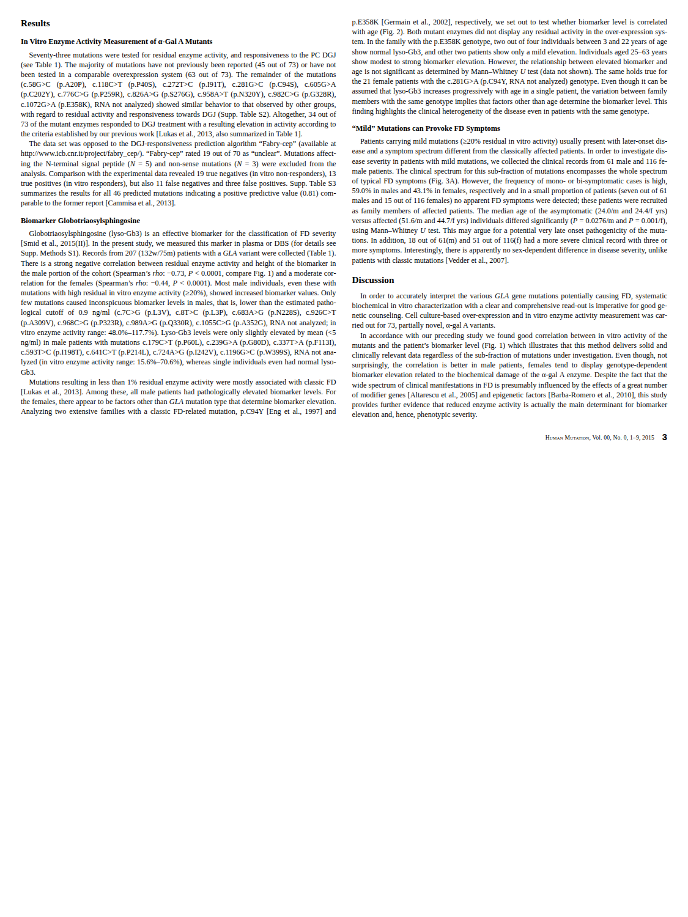Results
In Vitro Enzyme Activity Measurement of α-Gal A Mutants
Seventy-three mutations were tested for residual enzyme activity, and responsiveness to the PC DGJ (see Table 1). The majority of mutations have not previously been reported (45 out of 73) or have not been tested in a comparable overexpression system (63 out of 73). The remainder of the mutations (c.58G>C (p.A20P), c.118C>T (p.P40S), c.272T>C (p.I91T), c.281G>C (p.C94S), c.605G>A (p.C202Y), c.776C>G (p.P259R), c.826A>G (p.S276G), c.958A>T (p.N320Y), c.982C>G (p.G328R), c.1072G>A (p.E358K), RNA not analyzed) showed similar behavior to that observed by other groups, with regard to residual activity and responsiveness towards DGJ (Supp. Table S2). Altogether, 34 out of 73 of the mutant enzymes responded to DGJ treatment with a resulting elevation in activity according to the criteria established by our previous work [Lukas et al., 2013, also summarized in Table 1].
The data set was opposed to the DGJ-responsiveness prediction algorithm “Fabry-cep” (available at http://www.icb.cnr.it/project/fabry_cep/). “Fabry-cep” rated 19 out of 70 as “unclear”. Mutations affecting the N-terminal signal peptide (N = 5) and non-sense mutations (N = 3) were excluded from the analysis. Comparison with the experimental data revealed 19 true negatives (in vitro non-responders), 13 true positives (in vitro responders), but also 11 false negatives and three false positives. Supp. Table S3 summarizes the results for all 46 predicted mutations indicating a positive predictive value (0.81) comparable to the former report [Cammisa et al., 2013].
Biomarker Globotriaosylsphingosine
Globotriaosylsphingosine (lyso-Gb3) is an effective biomarker for the classification of FD severity [Smid et al., 2015(II)]. In the present study, we measured this marker in plasma or DBS (for details see Supp. Methods S1). Records from 207 (132w/75m) patients with a GLA variant were collected (Table 1). There is a strong negative correlation between residual enzyme activity and height of the biomarker in the male portion of the cohort (Spearman’s rho: −0.73, P < 0.0001, compare Fig. 1) and a moderate correlation for the females (Spearman’s rho: −0.44, P < 0.0001). Most male individuals, even these with mutations with high residual in vitro enzyme activity (≥20%), showed increased biomarker values. Only few mutations caused inconspicuous biomarker levels in males, that is, lower than the estimated pathological cutoff of 0.9 ng/ml (c.7C>G (p.L3V), c.8T>C (p.L3P), c.683A>G (p.N228S), c.926C>T (p.A309V), c.968C>G (p.P323R), c.989A>G (p.Q330R), c.1055C>G (p.A352G), RNA not analyzed; in vitro enzyme activity range: 48.0%–117.7%). Lyso-Gb3 levels were only slightly elevated by mean (<5 ng/ml) in male patients with mutations c.179C>T (p.P60L), c.239G>A (p.G80D), c.337T>A (p.F113I), c.593T>C (p.I198T), c.641C>T (p.P214L), c.724A>G (p.I242V), c.1196G>C (p.W399S), RNA not analyzed (in vitro enzyme activity range: 15.6%–70.6%), whereas single individuals even had normal lyso-Gb3.
Mutations resulting in less than 1% residual enzyme activity were mostly associated with classic FD [Lukas et al., 2013]. Among these, all male patients had pathologically elevated biomarker levels. For the females, there appear to be factors other than GLA mutation type that determine biomarker elevation. Analyzing two extensive families with a classic FD-related mutation, p.C94Y [Eng et al., 1997] and p.E358K [Germain et al., 2002], respectively, we set out to test whether biomarker level is correlated with age (Fig. 2). Both mutant enzymes did not display any residual activity in the over-expression system. In the family with the p.E358K genotype, two out of four individuals between 3 and 22 years of age show normal lyso-Gb3, and other two patients show only a mild elevation. Individuals aged 25–63 years show modest to strong biomarker elevation. However, the relationship between elevated biomarker and age is not significant as determined by Mann–Whitney U test (data not shown). The same holds true for the 21 female patients with the c.281G>A (p.C94Y, RNA not analyzed) genotype. Even though it can be assumed that lyso-Gb3 increases progressively with age in a single patient, the variation between family members with the same genotype implies that factors other than age determine the biomarker level. This finding highlights the clinical heterogeneity of the disease even in patients with the same genotype.
“Mild” Mutations can Provoke FD Symptoms
Patients carrying mild mutations (≥20% residual in vitro activity) usually present with later-onset disease and a symptom spectrum different from the classically affected patients. In order to investigate disease severity in patients with mild mutations, we collected the clinical records from 61 male and 116 female patients. The clinical spectrum for this sub-fraction of mutations encompasses the whole spectrum of typical FD symptoms (Fig. 3A). However, the frequency of mono- or bi-symptomatic cases is high, 59.0% in males and 43.1% in females, respectively and in a small proportion of patients (seven out of 61 males and 15 out of 116 females) no apparent FD symptoms were detected; these patients were recruited as family members of affected patients. The median age of the asymptomatic (24.0/m and 24.4/f yrs) versus affected (51.6/m and 44.7/f yrs) individuals differed significantly (P = 0.0276/m and P = 0.001/f), using Mann–Whitney U test. This may argue for a potential very late onset pathogenicity of the mutations. In addition, 18 out of 61(m) and 51 out of 116(f) had a more severe clinical record with three or more symptoms. Interestingly, there is apparently no sex-dependent difference in disease severity, unlike patients with classic mutations [Vedder et al., 2007].
Discussion
In order to accurately interpret the various GLA gene mutations potentially causing FD, systematic biochemical in vitro characterization with a clear and comprehensive read-out is imperative for good genetic counseling. Cell culture-based over-expression and in vitro enzyme activity measurement was carried out for 73, partially novel, α-gal A variants.
In accordance with our preceding study we found good correlation between in vitro activity of the mutants and the patient’s biomarker level (Fig. 1) which illustrates that this method delivers solid and clinically relevant data regardless of the sub-fraction of mutations under investigation. Even though, not surprisingly, the correlation is better in male patients, females tend to display genotype-dependent biomarker elevation related to the biochemical damage of the α-gal A enzyme. Despite the fact that the wide spectrum of clinical manifestations in FD is presumably influenced by the effects of a great number of modifier genes [Altarescu et al., 2005] and epigenetic factors [Barba-Romero et al., 2010], this study provides further evidence that reduced enzyme activity is actually the main determinant for biomarker elevation and, hence, phenotypic severity.
Human Mutation, Vol. 00, No. 0, 1–9, 2015 3